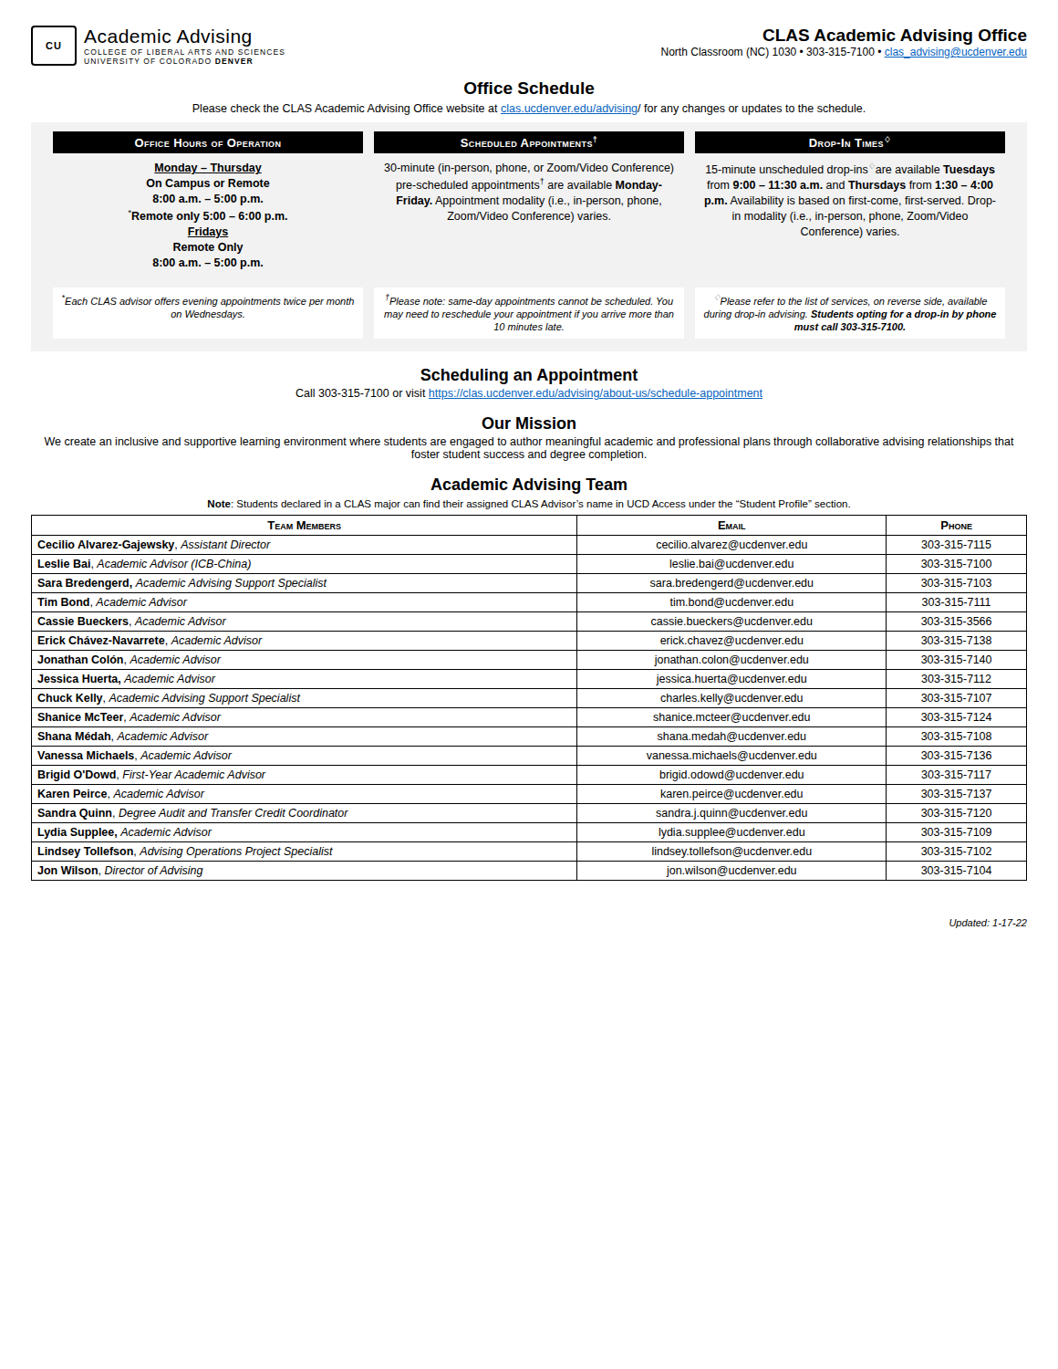CU
Academic Advising
College of Liberal Arts and Sciences
University of Colorado Denver
CLAS Academic Advising Office
North Classroom (NC) 1030 • 303-315-7100 • clas_advising@ucdenver.edu
Office Schedule
Please check the CLAS Academic Advising Office website at clas.ucdenver.edu/advising/ for any changes or updates to the schedule.
| Office Hours of Operation | Scheduled Appointments † | Drop-In Times ♢ |
| --- | --- | --- |
| Monday – Thursday On Campus or Remote 8:00 a.m. – 5:00 p.m. * Remote only 5:00 – 6:00 p.m. Fridays Remote Only 8:00 a.m. – 5:00 p.m. | 30-minute (in-person, phone, or Zoom/Video Conference) pre-scheduled appointments † are available Monday-Friday. Appointment modality (i.e., in-person, phone, Zoom/Video Conference) varies. | 15-minute unscheduled drop-ins ♢ are available Tuesdays from 9:00 – 11:30 a.m. and Thursdays from 1:30 – 4:00 p.m. Availability is based on first-come, first-served. Drop-in modality (i.e., in-person, phone, Zoom/Video Conference) varies. |
| * Each CLAS advisor offers evening appointments twice per month on Wednesdays. | † Please note: same-day appointments cannot be scheduled. You may need to reschedule your appointment if you arrive more than 10 minutes late. | ♢ Please refer to the list of services, on reverse side, available during drop-in advising. Students opting for a drop-in by phone must call 303-315-7100. |
Scheduling an Appointment
Call 303-315-7100 or visit https://clas.ucdenver.edu/advising/about-us/schedule-appointment
Our Mission
We create an inclusive and supportive learning environment where students are engaged to author meaningful academic and professional plans through collaborative advising relationships that foster student success and degree completion.
Academic Advising Team
Note: Students declared in a CLAS major can find their assigned CLAS Advisor’s name in UCD Access under the “Student Profile” section.
| Team Members | Email | Phone |
| --- | --- | --- |
| Cecilio Alvarez-Gajewsky , Assistant Director | cecilio.alvarez@ucdenver.edu | 303-315-7115 |
| Leslie Bai , Academic Advisor (ICB-China) | leslie.bai@ucdenver.edu | 303-315-7100 |
| Sara Bredengerd, Academic Advising Support Specialist | sara.bredengerd@ucdenver.edu | 303-315-7103 |
| Tim Bond , Academic Advisor | tim.bond@ucdenver.edu | 303-315-7111 |
| Cassie Bueckers , Academic Advisor | cassie.bueckers@ucdenver.edu | 303-315-3566 |
| Erick Chávez-Navarrete , Academic Advisor | erick.chavez@ucdenver.edu | 303-315-7138 |
| Jonathan Colón , Academic Advisor | jonathan.colon@ucdenver.edu | 303-315-7140 |
| Jessica Huerta, Academic Advisor | jessica.huerta@ucdenver.edu | 303-315-7112 |
| Chuck Kelly , Academic Advising Support Specialist | charles.kelly@ucdenver.edu | 303-315-7107 |
| Shanice McTeer , Academic Advisor | shanice.mcteer@ucdenver.edu | 303-315-7124 |
| Shana Médah , Academic Advisor | shana.medah@ucdenver.edu | 303-315-7108 |
| Vanessa Michaels , Academic Advisor | vanessa.michaels@ucdenver.edu | 303-315-7136 |
| Brigid O'Dowd , First-Year Academic Advisor | brigid.odowd@ucdenver.edu | 303-315-7117 |
| Karen Peirce , Academic Advisor | karen.peirce@ucdenver.edu | 303-315-7137 |
| Sandra Quinn , Degree Audit and Transfer Credit Coordinator | sandra.j.quinn@ucdenver.edu | 303-315-7120 |
| Lydia Supplee, Academic Advisor | lydia.supplee@ucdenver.edu | 303-315-7109 |
| Lindsey Tollefson , Advising Operations Project Specialist | lindsey.tollefson@ucdenver.edu | 303-315-7102 |
| Jon Wilson , Director of Advising | jon.wilson@ucdenver.edu | 303-315-7104 |
Updated: 1-17-22